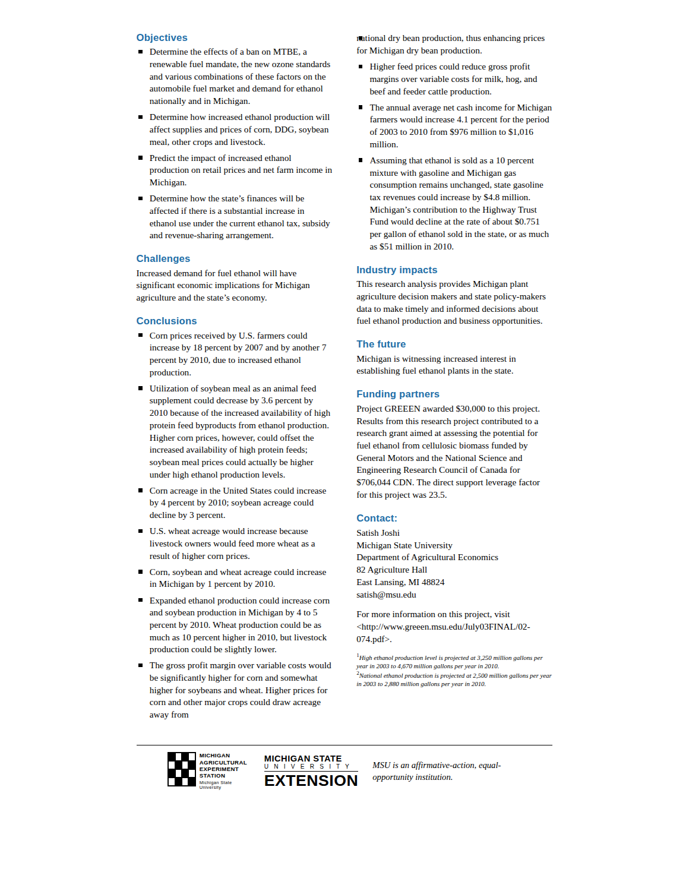Objectives
Determine the effects of a ban on MTBE, a renewable fuel mandate, the new ozone standards and various combinations of these factors on the automobile fuel market and demand for ethanol nationally and in Michigan.
Determine how increased ethanol production will affect supplies and prices of corn, DDG, soybean meal, other crops and livestock.
Predict the impact of increased ethanol production on retail prices and net farm income in Michigan.
Determine how the state’s finances will be affected if there is a substantial increase in ethanol use under the current ethanol tax, subsidy and revenue-sharing arrangement.
Challenges
Increased demand for fuel ethanol will have significant economic implications for Michigan agriculture and the state’s economy.
Conclusions
Corn prices received by U.S. farmers could increase by 18 percent by 2007 and by another 7 percent by 2010, due to increased ethanol production.
Utilization of soybean meal as an animal feed supplement could decrease by 3.6 percent by 2010 because of the increased availability of high protein feed byproducts from ethanol production. Higher corn prices, however, could offset the increased availability of high protein feeds; soybean meal prices could actually be higher under high ethanol production levels.
Corn acreage in the United States could increase by 4 percent by 2010; soybean acreage could decline by 3 percent.
U.S. wheat acreage would increase because livestock owners would feed more wheat as a result of higher corn prices.
Corn, soybean and wheat acreage could increase in Michigan by 1 percent by 2010.
Expanded ethanol production could increase corn and soybean production in Michigan by 4 to 5 percent by 2010. Wheat production could be as much as 10 percent higher in 2010, but livestock production could be slightly lower.
The gross profit margin over variable costs would be significantly higher for corn and somewhat higher for soybeans and wheat. Higher prices for corn and other major crops could draw acreage away from
national dry bean production, thus enhancing prices for Michigan dry bean production.
Higher feed prices could reduce gross profit margins over variable costs for milk, hog, and beef and feeder cattle production.
The annual average net cash income for Michigan farmers would increase 4.1 percent for the period of 2003 to 2010 from $976 million to $1,016 million.
Assuming that ethanol is sold as a 10 percent mixture with gasoline and Michigan gas consumption remains unchanged, state gasoline tax revenues could increase by $4.8 million. Michigan’s contribution to the Highway Trust Fund would decline at the rate of about $0.751 per gallon of ethanol sold in the state, or as much as $51 million in 2010.
Industry impacts
This research analysis provides Michigan plant agriculture decision makers and state policy-makers data to make timely and informed decisions about fuel ethanol production and business opportunities.
The future
Michigan is witnessing increased interest in establishing fuel ethanol plants in the state.
Funding partners
Project GREEEN awarded $30,000 to this project. Results from this research project contributed to a research grant aimed at assessing the potential for fuel ethanol from cellulosic biomass funded by General Motors and the National Science and Engineering Research Council of Canada for $706,044 CDN. The direct support leverage factor for this project was 23.5.
Contact:
Satish Joshi
Michigan State University
Department of Agricultural Economics
82 Agriculture Hall
East Lansing, MI 48824
satish@msu.edu
For more information on this project, visit <http://www.greeen.msu.edu/July03FINAL/02-074.pdf>.
1High ethanol production level is projected at 3,250 million gallons per year in 2003 to 4,670 million gallons per year in 2010.
2National ethanol production is projected at 2,500 million gallons per year in 2003 to 2,880 million gallons per year in 2010.
MICHIGAN AGRICULTURAL EXPERIMENT STATION Michigan State University
MICHIGAN STATE
U N I V E R S I T Y
EXTENSION
MSU is an affirmative-action, equal-opportunity institution.